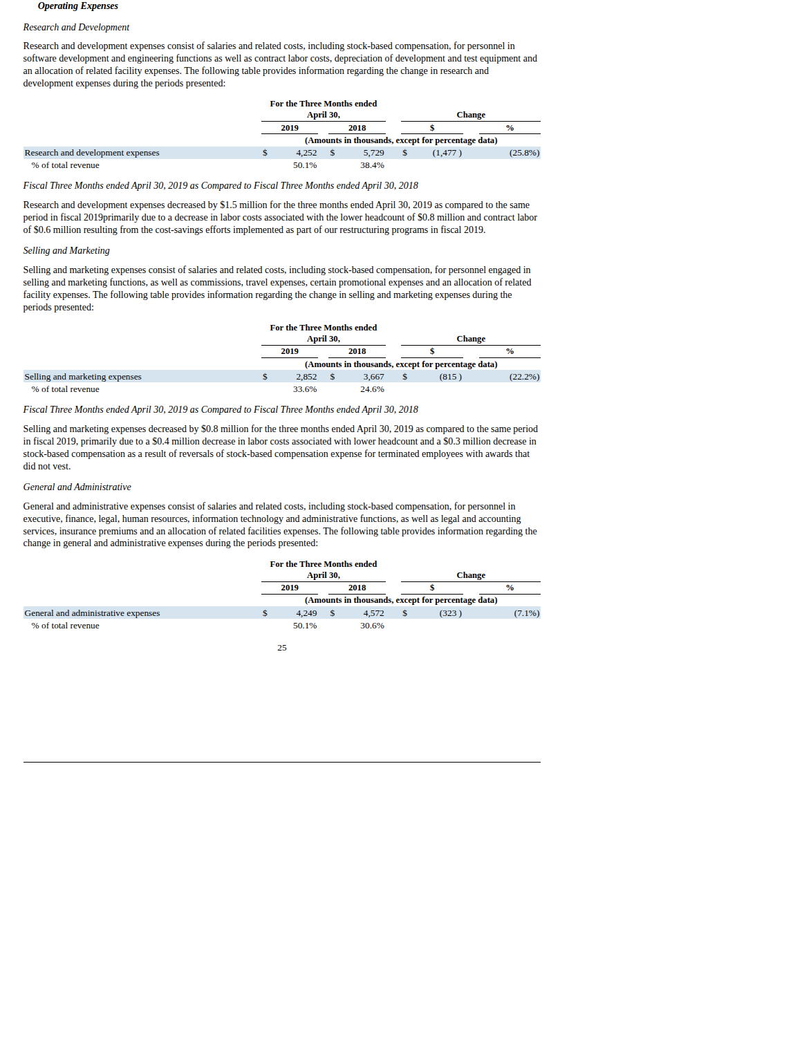Operating Expenses
Research and Development
Research and development expenses consist of salaries and related costs, including stock-based compensation, for personnel in software development and engineering functions as well as contract labor costs, depreciation of development and test equipment and an allocation of related facility expenses. The following table provides information regarding the change in research and development expenses during the periods presented:
| | For the Three Months ended April 30, | | Change |
| | 2019 | | 2018 | | $ | | % |
| | (Amounts in thousands, except for percentage data) |
| Research and development expenses | $ | 4,252 | | $ | 5,729 | | $ | (1,477 ) | | (25.8%) |
| % of total revenue | | 50.1% | | | 38.4% | | | | | |
Fiscal Three Months ended April 30, 2019 as Compared to Fiscal Three Months ended April 30, 2018
Research and development expenses decreased by $1.5 million for the three months ended April 30, 2019 as compared to the same period in fiscal 2019primarily due to a decrease in labor costs associated with the lower headcount of $0.8 million and contract labor of $0.6 million resulting from the cost-savings efforts implemented as part of our restructuring programs in fiscal 2019.
Selling and Marketing
Selling and marketing expenses consist of salaries and related costs, including stock-based compensation, for personnel engaged in selling and marketing functions, as well as commissions, travel expenses, certain promotional expenses and an allocation of related facility expenses. The following table provides information regarding the change in selling and marketing expenses during the periods presented:
| | For the Three Months ended April 30, | | Change |
| | 2019 | | 2018 | | $ | | % |
| | (Amounts in thousands, except for percentage data) |
| Selling and marketing expenses | $ | 2,852 | | $ | 3,667 | | $ | (815 ) | | (22.2%) |
| % of total revenue | | 33.6% | | | 24.6% | | | | | |
Fiscal Three Months ended April 30, 2019 as Compared to Fiscal Three Months ended April 30, 2018
Selling and marketing expenses decreased by $0.8 million for the three months ended April 30, 2019 as compared to the same period in fiscal 2019, primarily due to a $0.4 million decrease in labor costs associated with lower headcount and a $0.3 million decrease in stock-based compensation as a result of reversals of stock-based compensation expense for terminated employees with awards that did not vest.
General and Administrative
General and administrative expenses consist of salaries and related costs, including stock-based compensation, for personnel in executive, finance, legal, human resources, information technology and administrative functions, as well as legal and accounting services, insurance premiums and an allocation of related facilities expenses. The following table provides information regarding the change in general and administrative expenses during the periods presented:
| | For the Three Months ended April 30, | | Change |
| | 2019 | | 2018 | | $ | | % |
| | (Amounts in thousands, except for percentage data) |
| General and administrative expenses | $ | 4,249 | | $ | 4,572 | | $ | (323 ) | | (7.1%) |
| % of total revenue | | 50.1% | | | 30.6% | | | | | |
25